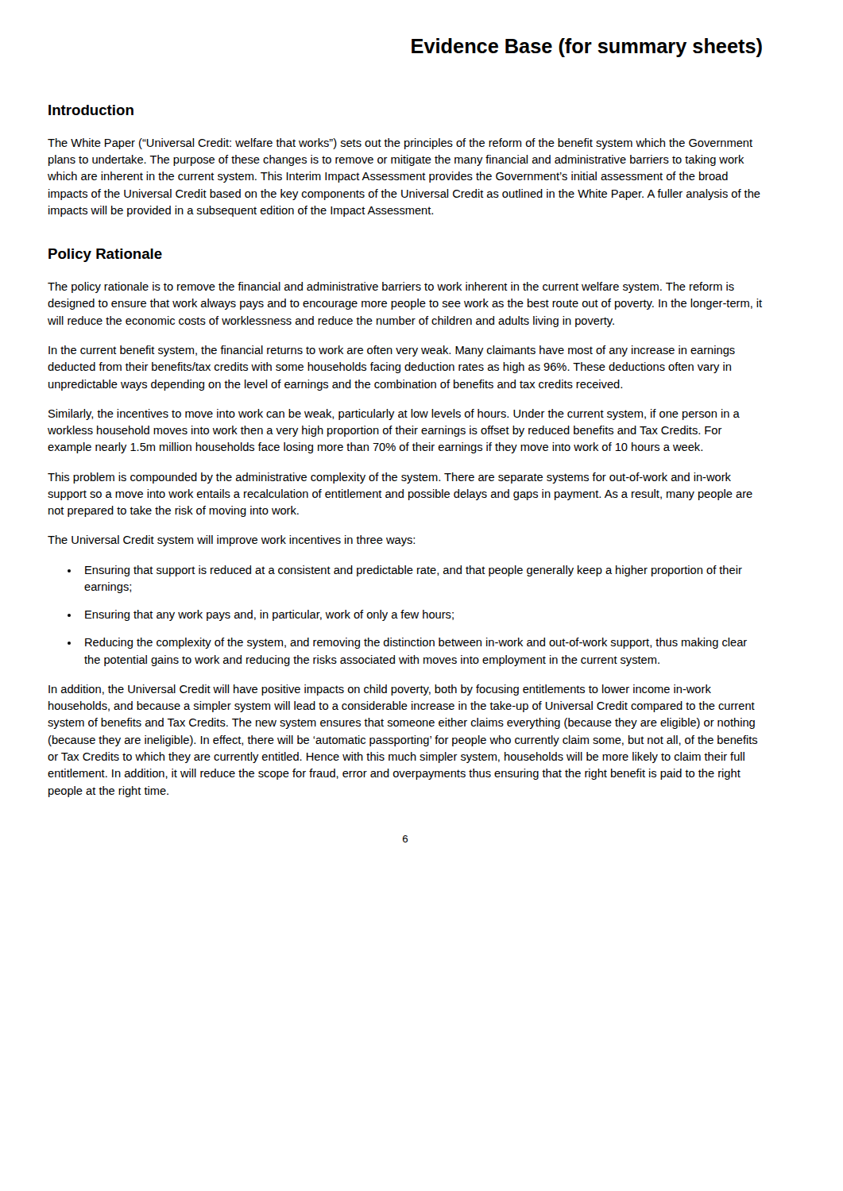Evidence Base (for summary sheets)
Introduction
The White Paper (“Universal Credit: welfare that works”) sets out the principles of the reform of the benefit system which the Government plans to undertake. The purpose of these changes is to remove or mitigate the many financial and administrative barriers to taking work which are inherent in the current system. This Interim Impact Assessment provides the Government’s initial assessment of the broad impacts of the Universal Credit based on the key components of the Universal Credit as outlined in the White Paper. A fuller analysis of the impacts will be provided in a subsequent edition of the Impact Assessment.
Policy Rationale
The policy rationale is to remove the financial and administrative barriers to work inherent in the current welfare system. The reform is designed to ensure that work always pays and to encourage more people to see work as the best route out of poverty. In the longer-term, it will reduce the economic costs of worklessness and reduce the number of children and adults living in poverty.
In the current benefit system, the financial returns to work are often very weak. Many claimants have most of any increase in earnings deducted from their benefits/tax credits with some households facing deduction rates as high as 96%. These deductions often vary in unpredictable ways depending on the level of earnings and the combination of benefits and tax credits received.
Similarly, the incentives to move into work can be weak, particularly at low levels of hours. Under the current system, if one person in a workless household moves into work then a very high proportion of their earnings is offset by reduced benefits and Tax Credits. For example nearly 1.5m million households face losing more than 70% of their earnings if they move into work of 10 hours a week.
This problem is compounded by the administrative complexity of the system. There are separate systems for out-of-work and in-work support so a move into work entails a recalculation of entitlement and possible delays and gaps in payment. As a result, many people are not prepared to take the risk of moving into work.
The Universal Credit system will improve work incentives in three ways:
Ensuring that support is reduced at a consistent and predictable rate, and that people generally keep a higher proportion of their earnings;
Ensuring that any work pays and, in particular, work of only a few hours;
Reducing the complexity of the system, and removing the distinction between in-work and out-of-work support, thus making clear the potential gains to work and reducing the risks associated with moves into employment in the current system.
In addition, the Universal Credit will have positive impacts on child poverty, both by focusing entitlements to lower income in-work households, and because a simpler system will lead to a considerable increase in the take-up of Universal Credit compared to the current system of benefits and Tax Credits. The new system ensures that someone either claims everything (because they are eligible) or nothing (because they are ineligible). In effect, there will be ‘automatic passporting’ for people who currently claim some, but not all, of the benefits or Tax Credits to which they are currently entitled. Hence with this much simpler system, households will be more likely to claim their full entitlement. In addition, it will reduce the scope for fraud, error and overpayments thus ensuring that the right benefit is paid to the right people at the right time.
6